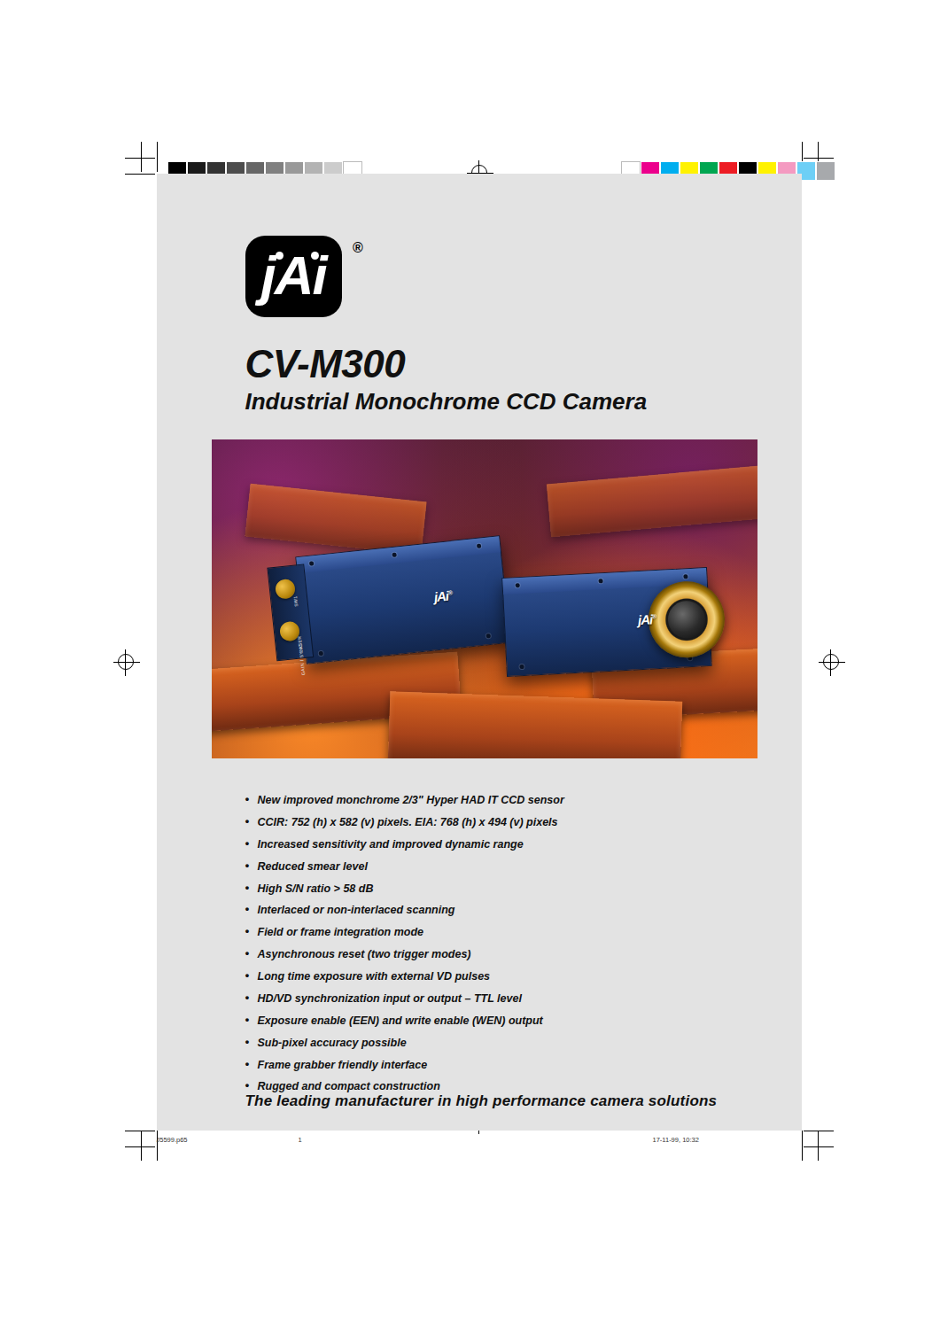jAi®
CV-M300
Industrial Monochrome CCD Camera
SW1 LASER GAIN / SYNC
jAi®
jAi®
New improved monchrome 2/3" Hyper HAD IT CCD sensor
CCIR: 752 (h) x 582 (v) pixels. EIA: 768 (h) x 494 (v) pixels
Increased sensitivity and improved dynamic range
Reduced smear level
High S/N ratio > 58 dB
Interlaced or non-interlaced scanning
Field or frame integration mode
Asynchronous reset (two trigger modes)
Long time exposure with external VD pulses
HD/VD synchronization input or output – TTL level
Exposure enable (EEN) and write enable (WEN) output
Sub-pixel accuracy possible
Frame grabber friendly interface
Rugged and compact construction
The leading manufacturer in high performance camera solutions
J5599.p65 1 17-11-99, 10:32